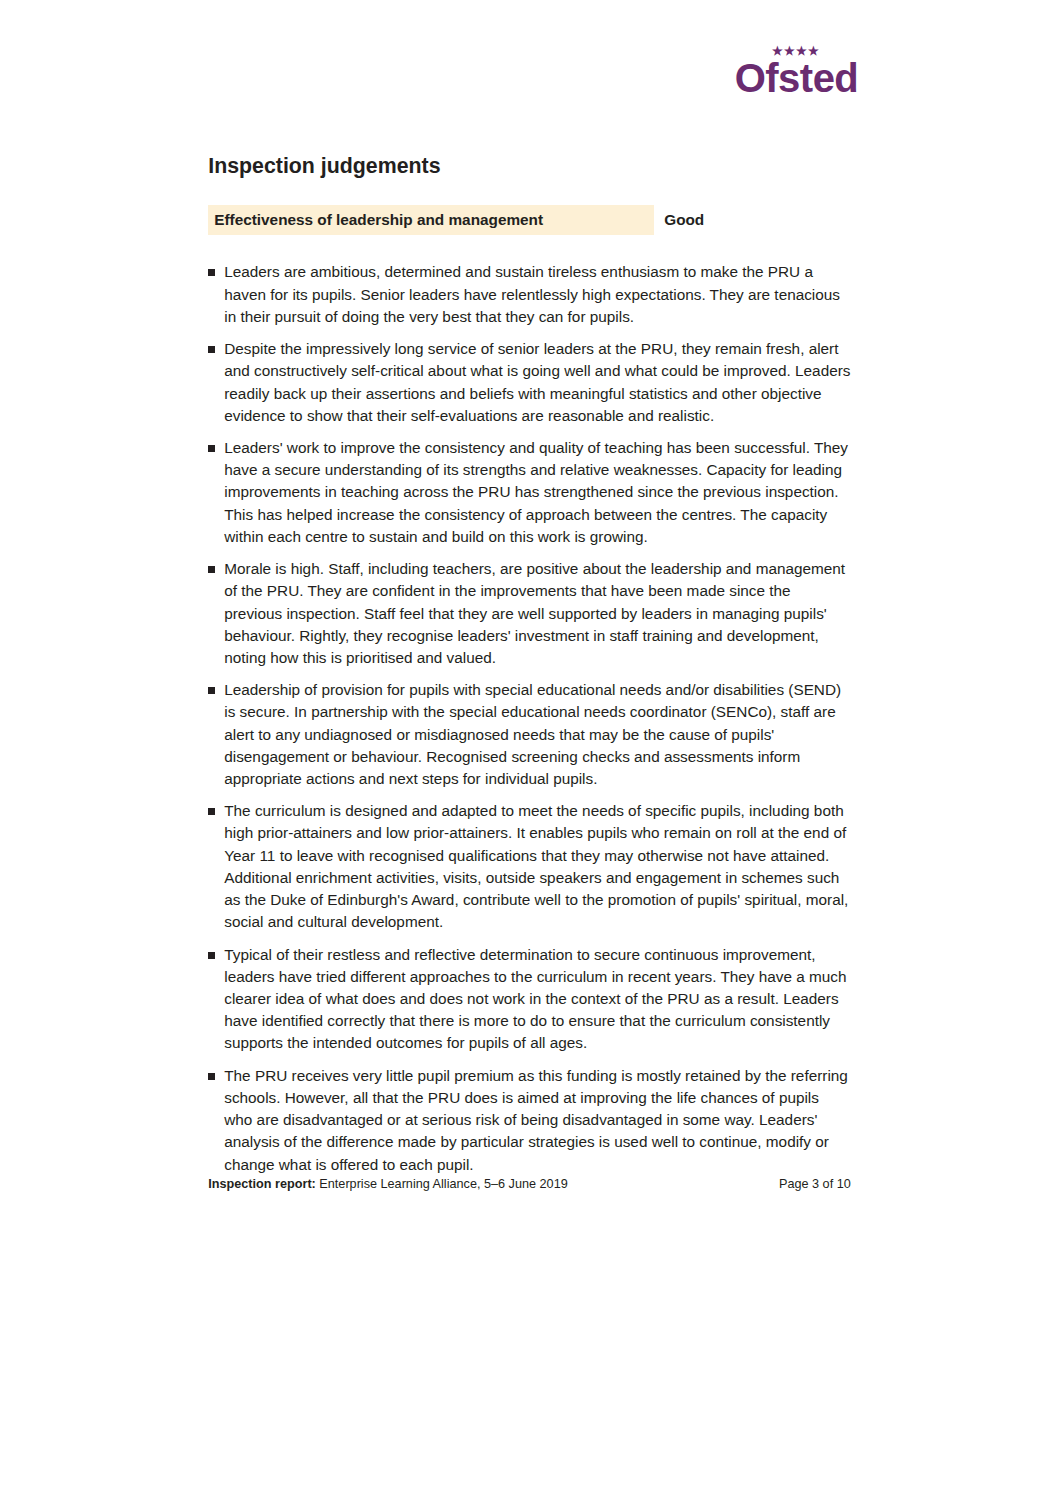★★★★
Ofsted
Inspection judgements
Effectiveness of leadership and management
Good
Leaders are ambitious, determined and sustain tireless enthusiasm to make the PRU a haven for its pupils. Senior leaders have relentlessly high expectations. They are tenacious in their pursuit of doing the very best that they can for pupils.
Despite the impressively long service of senior leaders at the PRU, they remain fresh, alert and constructively self-critical about what is going well and what could be improved. Leaders readily back up their assertions and beliefs with meaningful statistics and other objective evidence to show that their self-evaluations are reasonable and realistic.
Leaders' work to improve the consistency and quality of teaching has been successful. They have a secure understanding of its strengths and relative weaknesses. Capacity for leading improvements in teaching across the PRU has strengthened since the previous inspection. This has helped increase the consistency of approach between the centres. The capacity within each centre to sustain and build on this work is growing.
Morale is high. Staff, including teachers, are positive about the leadership and management of the PRU. They are confident in the improvements that have been made since the previous inspection. Staff feel that they are well supported by leaders in managing pupils' behaviour. Rightly, they recognise leaders' investment in staff training and development, noting how this is prioritised and valued.
Leadership of provision for pupils with special educational needs and/or disabilities (SEND) is secure. In partnership with the special educational needs coordinator (SENCo), staff are alert to any undiagnosed or misdiagnosed needs that may be the cause of pupils' disengagement or behaviour. Recognised screening checks and assessments inform appropriate actions and next steps for individual pupils.
The curriculum is designed and adapted to meet the needs of specific pupils, including both high prior-attainers and low prior-attainers. It enables pupils who remain on roll at the end of Year 11 to leave with recognised qualifications that they may otherwise not have attained. Additional enrichment activities, visits, outside speakers and engagement in schemes such as the Duke of Edinburgh's Award, contribute well to the promotion of pupils' spiritual, moral, social and cultural development.
Typical of their restless and reflective determination to secure continuous improvement, leaders have tried different approaches to the curriculum in recent years. They have a much clearer idea of what does and does not work in the context of the PRU as a result. Leaders have identified correctly that there is more to do to ensure that the curriculum consistently supports the intended outcomes for pupils of all ages.
The PRU receives very little pupil premium as this funding is mostly retained by the referring schools. However, all that the PRU does is aimed at improving the life chances of pupils who are disadvantaged or at serious risk of being disadvantaged in some way. Leaders' analysis of the difference made by particular strategies is used well to continue, modify or change what is offered to each pupil.
Inspection report: Enterprise Learning Alliance, 5–6 June 2019
Page 3 of 10